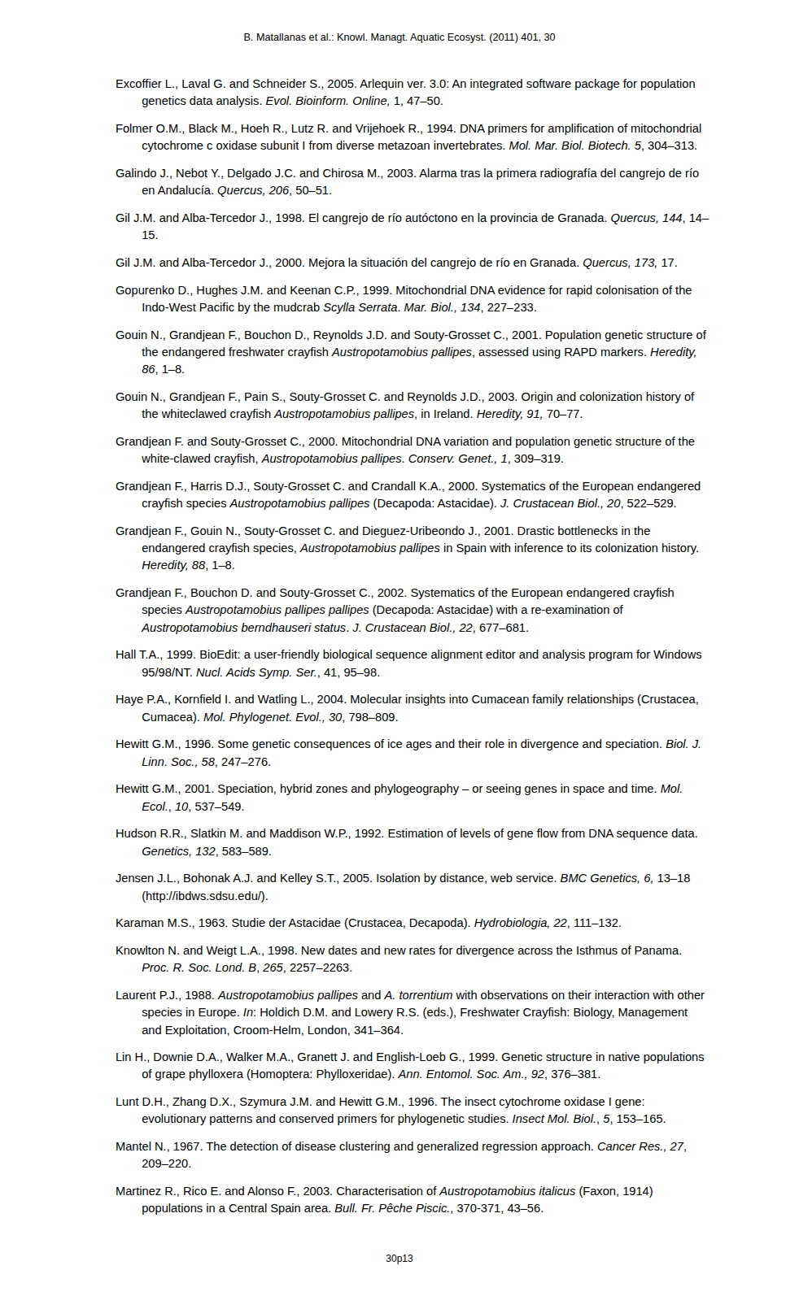B. Matallanas et al.: Knowl. Managt. Aquatic Ecosyst. (2011) 401, 30
Excoffier L., Laval G. and Schneider S., 2005. Arlequin ver. 3.0: An integrated software package for population genetics data analysis. Evol. Bioinform. Online, 1, 47–50.
Folmer O.M., Black M., Hoeh R., Lutz R. and Vrijehoek R., 1994. DNA primers for amplification of mitochondrial cytochrome c oxidase subunit I from diverse metazoan invertebrates. Mol. Mar. Biol. Biotech. 5, 304–313.
Galindo J., Nebot Y., Delgado J.C. and Chirosa M., 2003. Alarma tras la primera radiografía del cangrejo de río en Andalucía. Quercus, 206, 50–51.
Gil J.M. and Alba-Tercedor J., 1998. El cangrejo de río autóctono en la provincia de Granada. Quercus, 144, 14–15.
Gil J.M. and Alba-Tercedor J., 2000. Mejora la situación del cangrejo de río en Granada. Quercus, 173, 17.
Gopurenko D., Hughes J.M. and Keenan C.P., 1999. Mitochondrial DNA evidence for rapid colonisation of the Indo-West Pacific by the mudcrab Scylla Serrata. Mar. Biol., 134, 227–233.
Gouin N., Grandjean F., Bouchon D., Reynolds J.D. and Souty-Grosset C., 2001. Population genetic structure of the endangered freshwater crayfish Austropotamobius pallipes, assessed using RAPD markers. Heredity, 86, 1–8.
Gouin N., Grandjean F., Pain S., Souty-Grosset C. and Reynolds J.D., 2003. Origin and colonization history of the whiteclawed crayfish Austropotamobius pallipes, in Ireland. Heredity, 91, 70–77.
Grandjean F. and Souty-Grosset C., 2000. Mitochondrial DNA variation and population genetic structure of the white-clawed crayfish, Austropotamobius pallipes. Conserv. Genet., 1, 309–319.
Grandjean F., Harris D.J., Souty-Grosset C. and Crandall K.A., 2000. Systematics of the European endangered crayfish species Austropotamobius pallipes (Decapoda: Astacidae). J. Crustacean Biol., 20, 522–529.
Grandjean F., Gouin N., Souty-Grosset C. and Dieguez-Uribeondo J., 2001. Drastic bottlenecks in the endangered crayfish species, Austropotamobius pallipes in Spain with inference to its colonization history. Heredity, 88, 1–8.
Grandjean F., Bouchon D. and Souty-Grosset C., 2002. Systematics of the European endangered crayfish species Austropotamobius pallipes pallipes (Decapoda: Astacidae) with a re-examination of Austropotamobius berndhauseri status. J. Crustacean Biol., 22, 677–681.
Hall T.A., 1999. BioEdit: a user-friendly biological sequence alignment editor and analysis program for Windows 95/98/NT. Nucl. Acids Symp. Ser., 41, 95–98.
Haye P.A., Kornfield I. and Watling L., 2004. Molecular insights into Cumacean family relationships (Crustacea, Cumacea). Mol. Phylogenet. Evol., 30, 798–809.
Hewitt G.M., 1996. Some genetic consequences of ice ages and their role in divergence and speciation. Biol. J. Linn. Soc., 58, 247–276.
Hewitt G.M., 2001. Speciation, hybrid zones and phylogeography – or seeing genes in space and time. Mol. Ecol., 10, 537–549.
Hudson R.R., Slatkin M. and Maddison W.P., 1992. Estimation of levels of gene flow from DNA sequence data. Genetics, 132, 583–589.
Jensen J.L., Bohonak A.J. and Kelley S.T., 2005. Isolation by distance, web service. BMC Genetics, 6, 13–18 (http://ibdws.sdsu.edu/).
Karaman M.S., 1963. Studie der Astacidae (Crustacea, Decapoda). Hydrobiologia, 22, 111–132.
Knowlton N. and Weigt L.A., 1998. New dates and new rates for divergence across the Isthmus of Panama. Proc. R. Soc. Lond. B, 265, 2257–2263.
Laurent P.J., 1988. Austropotamobius pallipes and A. torrentium with observations on their interaction with other species in Europe. In: Holdich D.M. and Lowery R.S. (eds.), Freshwater Crayfish: Biology, Management and Exploitation, Croom-Helm, London, 341–364.
Lin H., Downie D.A., Walker M.A., Granett J. and English-Loeb G., 1999. Genetic structure in native populations of grape phylloxera (Homoptera: Phylloxeridae). Ann. Entomol. Soc. Am., 92, 376–381.
Lunt D.H., Zhang D.X., Szymura J.M. and Hewitt G.M., 1996. The insect cytochrome oxidase I gene: evolutionary patterns and conserved primers for phylogenetic studies. Insect Mol. Biol., 5, 153–165.
Mantel N., 1967. The detection of disease clustering and generalized regression approach. Cancer Res., 27, 209–220.
Martinez R., Rico E. and Alonso F., 2003. Characterisation of Austropotamobius italicus (Faxon, 1914) populations in a Central Spain area. Bull. Fr. Pêche Piscic., 370-371, 43–56.
30p13